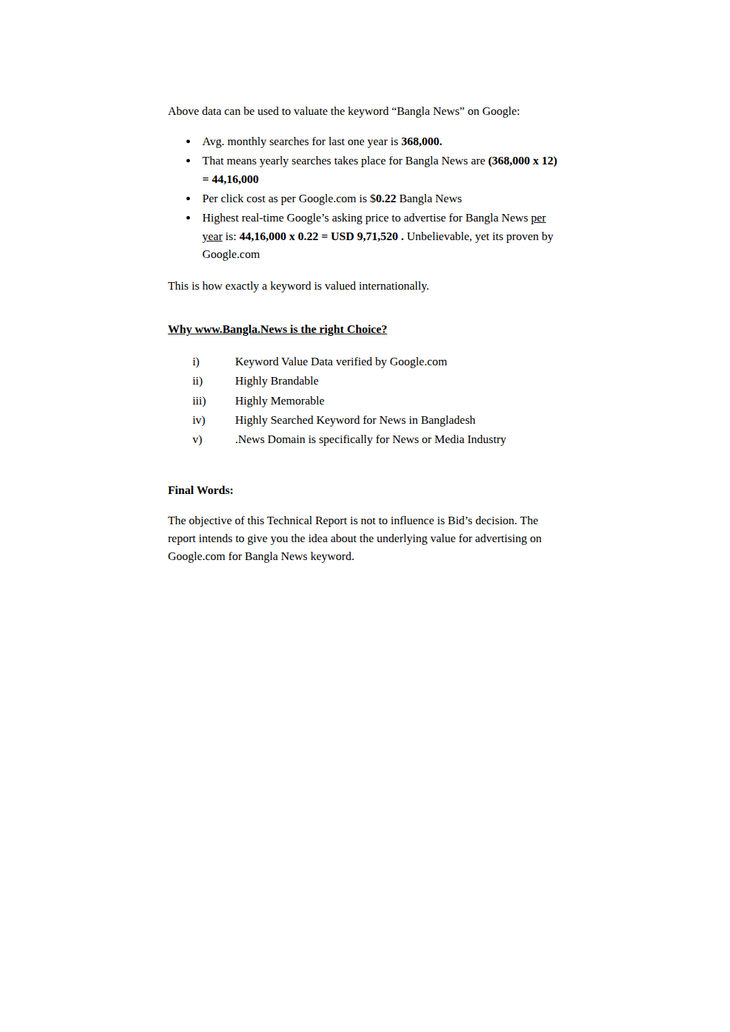Above data can be used to valuate the keyword “Bangla News” on Google:
Avg. monthly searches for last one year is 368,000.
That means yearly searches takes place for Bangla News are (368,000 x 12) = 44,16,000
Per click cost as per Google.com is $0.22 Bangla News
Highest real-time Google’s asking price to advertise for Bangla News per year is: 44,16,000 x 0.22 = USD 9,71,520 . Unbelievable, yet its proven by Google.com
This is how exactly a keyword is valued internationally.
Why www.Bangla.News is the right Choice?
| i) | Keyword Value Data verified by Google.com |
| ii) | Highly Brandable |
| iii) | Highly Memorable |
| iv) | Highly Searched Keyword for News in Bangladesh |
| v) | .News Domain is specifically for News or Media Industry |
Final Words:
The objective of this Technical Report is not to influence is Bid’s decision. The report intends to give you the idea about the underlying value for advertising on Google.com for Bangla News keyword.